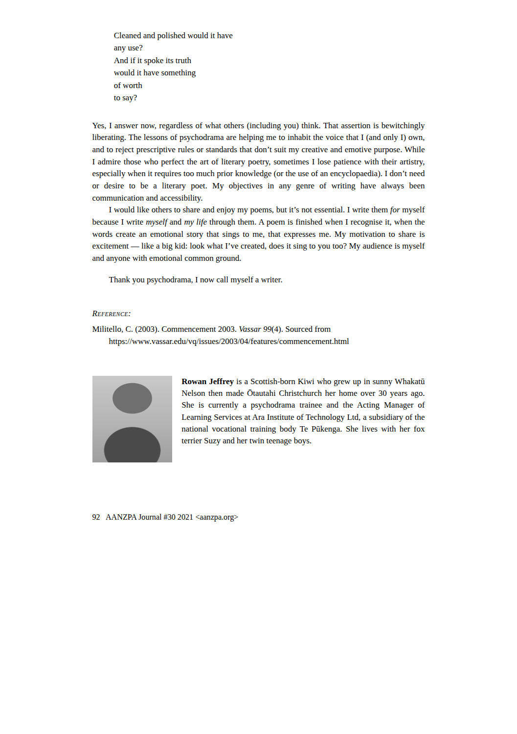Cleaned and polished would it have
any use?
And if it spoke its truth
would it have something
of worth
to say?
Yes, I answer now, regardless of what others (including you) think. That assertion is bewitchingly liberating. The lessons of psychodrama are helping me to inhabit the voice that I (and only I) own, and to reject prescriptive rules or standards that don’t suit my creative and emotive purpose. While I admire those who perfect the art of literary poetry, sometimes I lose patience with their artistry, especially when it requires too much prior knowledge (or the use of an encyclopaedia). I don’t need or desire to be a literary poet. My objectives in any genre of writing have always been communication and accessibility.
I would like others to share and enjoy my poems, but it’s not essential. I write them for myself because I write myself and my life through them. A poem is finished when I recognise it, when the words create an emotional story that sings to me, that expresses me. My motivation to share is excitement — like a big kid: look what I’ve created, does it sing to you too? My audience is myself and anyone with emotional common ground.
Thank you psychodrama, I now call myself a writer.
Reference:
Militello, C. (2003). Commencement 2003. Vassar 99(4). Sourced from https://www.vassar.edu/vq/issues/2003/04/features/commencement.html
Rowan Jeffrey is a Scottish-born Kiwi who grew up in sunny Whakatū Nelson then made Ōtautahi Christchurch her home over 30 years ago. She is currently a psychodrama trainee and the Acting Manager of Learning Services at Ara Institute of Technology Ltd, a subsidiary of the national vocational training body Te Pūkenga. She lives with her fox terrier Suzy and her twin teenage boys.
92 AANZPA Journal #30 2021 <aanzpa.org>